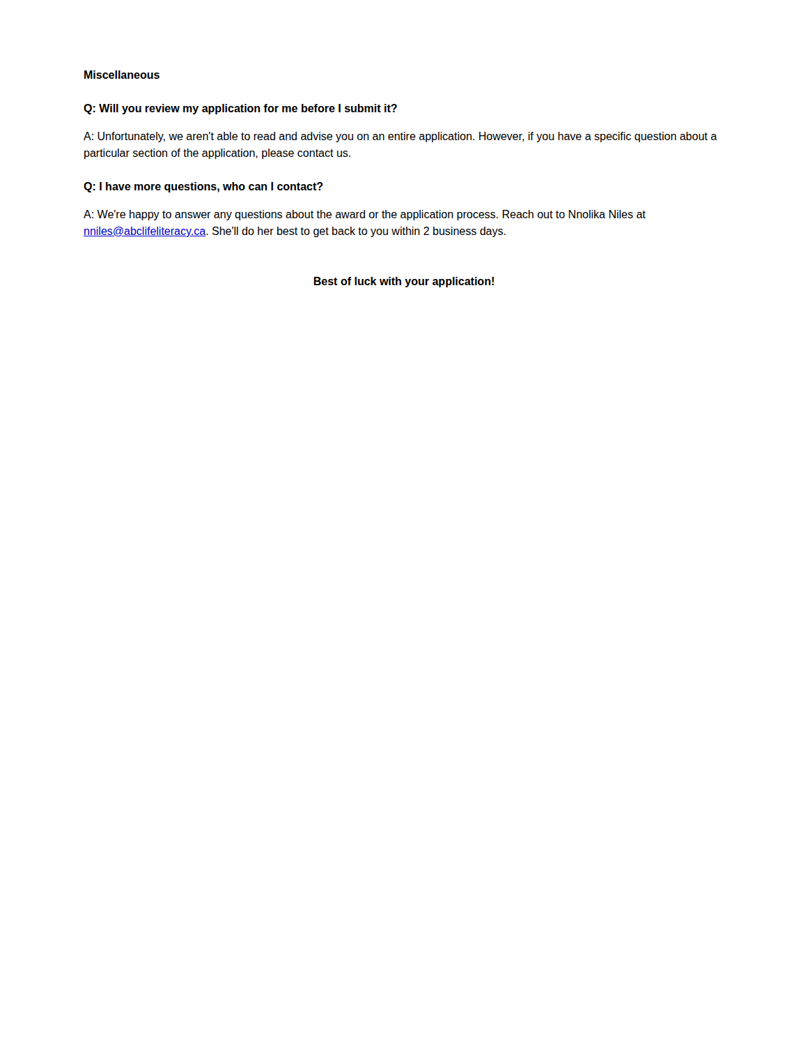Miscellaneous
Q: Will you review my application for me before I submit it?
A: Unfortunately, we aren't able to read and advise you on an entire application. However, if you have a specific question about a particular section of the application, please contact us.
Q: I have more questions, who can I contact?
A: We're happy to answer any questions about the award or the application process. Reach out to Nnolika Niles at nniles@abclifeliteracy.ca. She'll do her best to get back to you within 2 business days.
Best of luck with your application!